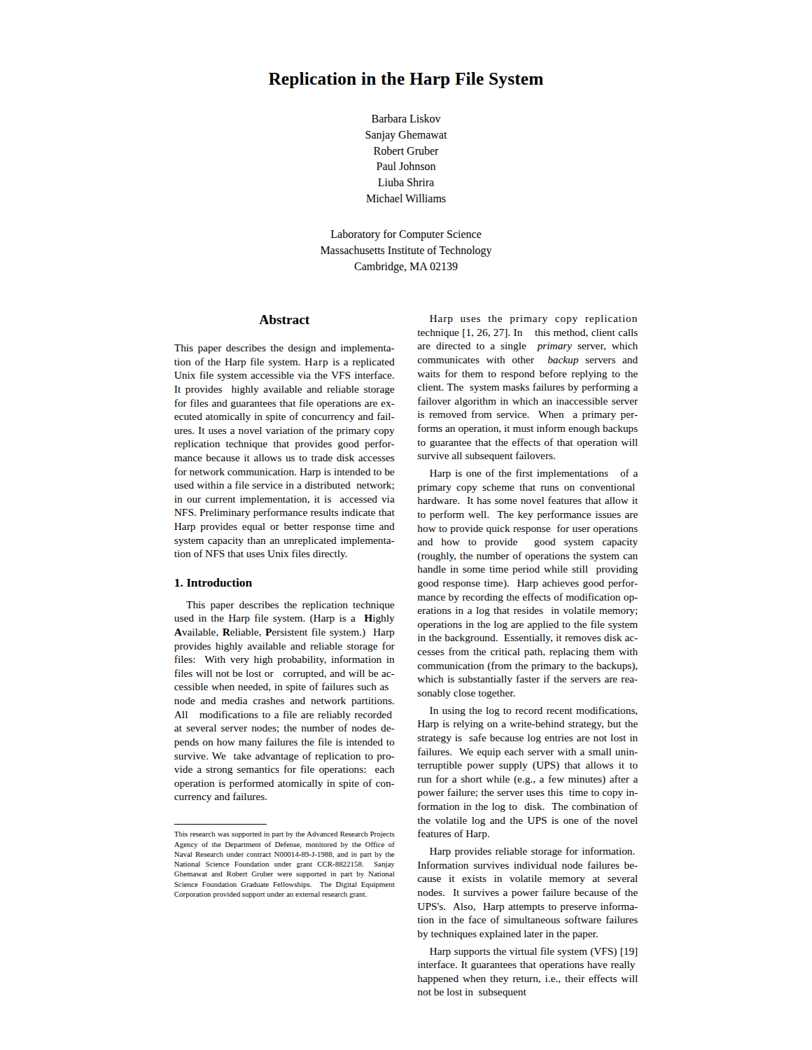Replication in the Harp File System
Barbara Liskov
Sanjay Ghemawat
Robert Gruber
Paul Johnson
Liuba Shrira
Michael Williams
Laboratory for Computer Science
Massachusetts Institute of Technology
Cambridge, MA 02139
Abstract
This paper describes the design and implementation of the Harp file system. Harp is a replicated Unix file system accessible via the VFS interface. It provides highly available and reliable storage for files and guarantees that file operations are executed atomically in spite of concurrency and failures. It uses a novel variation of the primary copy replication technique that provides good performance because it allows us to trade disk accesses for network communication. Harp is intended to be used within a file service in a distributed network; in our current implementation, it is accessed via NFS. Preliminary performance results indicate that Harp provides equal or better response time and system capacity than an unreplicated implementation of NFS that uses Unix files directly.
1. Introduction
This paper describes the replication technique used in the Harp file system. (Harp is a Highly Available, Reliable, Persistent file system.) Harp provides highly available and reliable storage for files: With very high probability, information in files will not be lost or corrupted, and will be accessible when needed, in spite of failures such as node and media crashes and network partitions. All modifications to a file are reliably recorded at several server nodes; the number of nodes depends on how many failures the file is intended to survive. We take advantage of replication to provide a strong semantics for file operations: each operation is performed atomically in spite of concurrency and failures.
This research was supported in part by the Advanced Research Projects Agency of the Department of Defense, monitored by the Office of Naval Research under contract N00014-89-J-1988, and in part by the National Science Foundation under grant CCR-8822158. Sanjay Ghemawat and Robert Gruber were supported in part by National Science Foundation Graduate Fellowships. The Digital Equipment Corporation provided support under an external research grant.
Harp uses the primary copy replication technique [1, 26, 27]. In this method, client calls are directed to a single primary server, which communicates with other backup servers and waits for them to respond before replying to the client. The system masks failures by performing a failover algorithm in which an inaccessible server is removed from service. When a primary performs an operation, it must inform enough backups to guarantee that the effects of that operation will survive all subsequent failovers.
Harp is one of the first implementations of a primary copy scheme that runs on conventional hardware. It has some novel features that allow it to perform well. The key performance issues are how to provide quick response for user operations and how to provide good system capacity (roughly, the number of operations the system can handle in some time period while still providing good response time). Harp achieves good performance by recording the effects of modification operations in a log that resides in volatile memory; operations in the log are applied to the file system in the background. Essentially, it removes disk accesses from the critical path, replacing them with communication (from the primary to the backups), which is substantially faster if the servers are reasonably close together.
In using the log to record recent modifications, Harp is relying on a write-behind strategy, but the strategy is safe because log entries are not lost in failures. We equip each server with a small uninterruptible power supply (UPS) that allows it to run for a short while (e.g., a few minutes) after a power failure; the server uses this time to copy information in the log to disk. The combination of the volatile log and the UPS is one of the novel features of Harp.
Harp provides reliable storage for information. Information survives individual node failures because it exists in volatile memory at several nodes. It survives a power failure because of the UPS's. Also, Harp attempts to preserve information in the face of simultaneous software failures by techniques explained later in the paper.
Harp supports the virtual file system (VFS) [19] interface. It guarantees that operations have really happened when they return, i.e., their effects will not be lost in subsequent